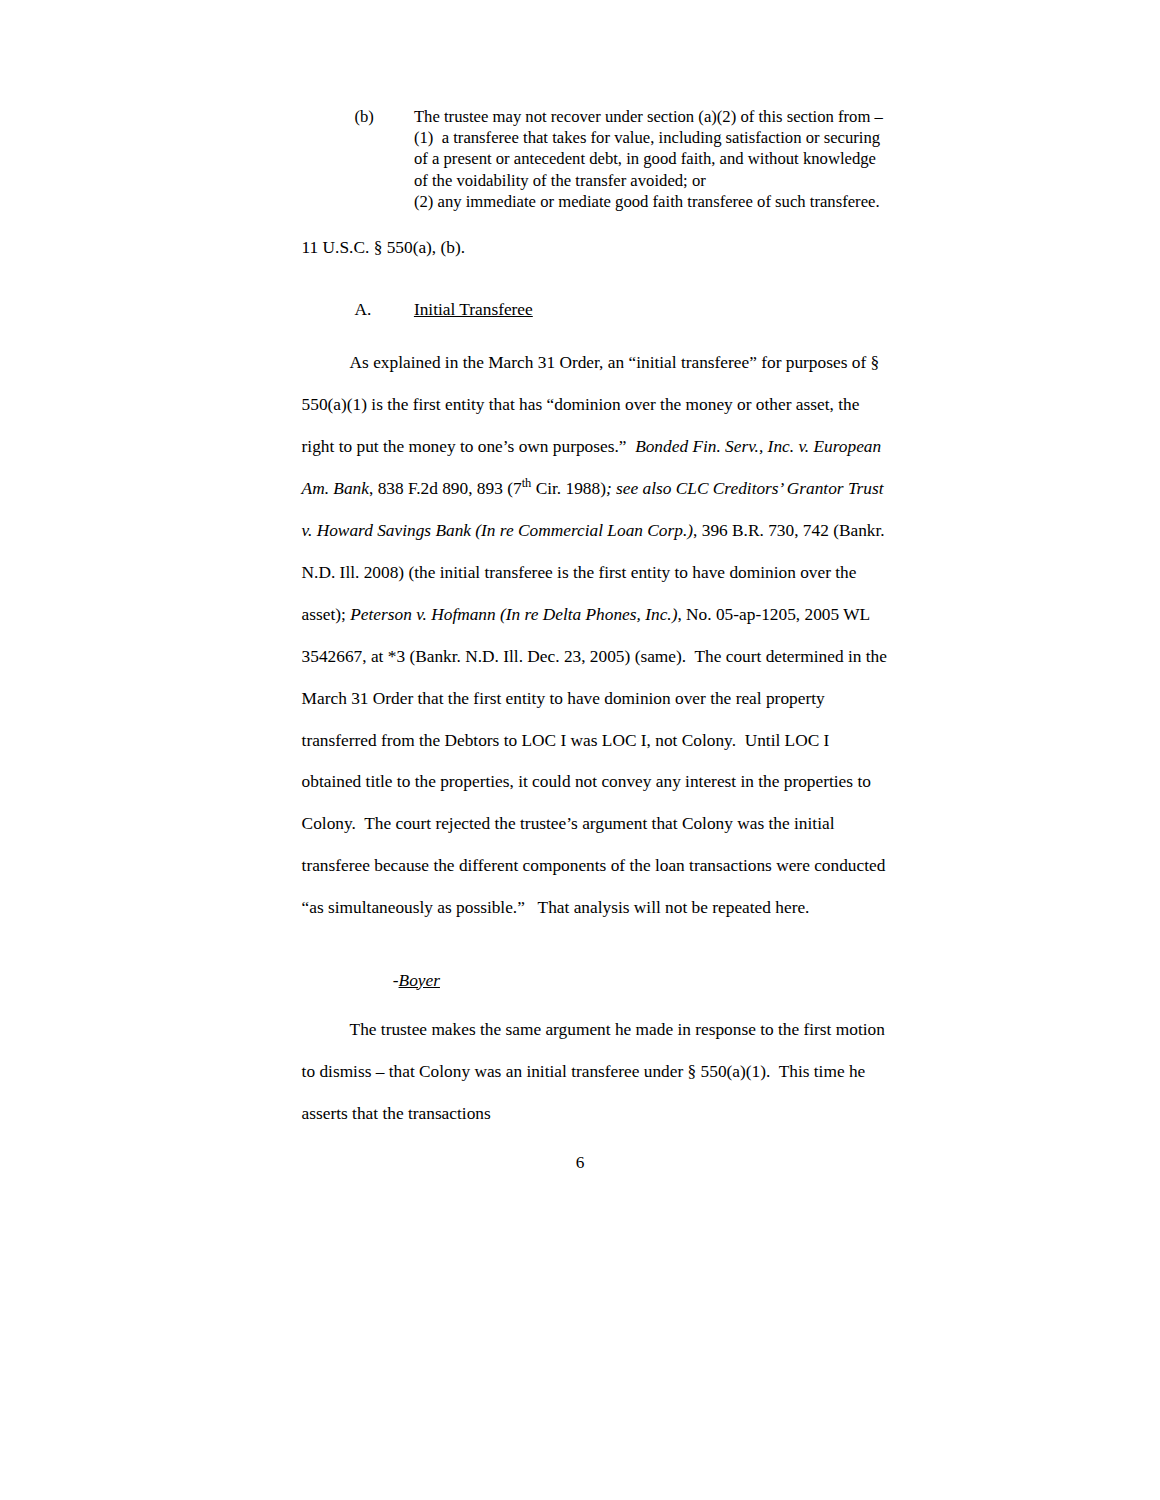(b)
The trustee may not recover under section (a)(2) of this section from –
(1) a transferee that takes for value, including satisfaction or securing of a present or antecedent debt, in good faith, and without knowledge of the voidability of the transfer avoided; or
(2) any immediate or mediate good faith transferee of such transferee.
11 U.S.C. § 550(a), (b).
A. Initial Transferee
As explained in the March 31 Order, an “initial transferee” for purposes of § 550(a)(1) is the first entity that has “dominion over the money or other asset, the right to put the money to one’s own purposes.” Bonded Fin. Serv., Inc. v. European Am. Bank, 838 F.2d 890, 893 (7th Cir. 1988); see also CLC Creditors’ Grantor Trust v. Howard Savings Bank (In re Commercial Loan Corp.), 396 B.R. 730, 742 (Bankr. N.D. Ill. 2008) (the initial transferee is the first entity to have dominion over the asset); Peterson v. Hofmann (In re Delta Phones, Inc.), No. 05-ap-1205, 2005 WL 3542667, at *3 (Bankr. N.D. Ill. Dec. 23, 2005) (same). The court determined in the March 31 Order that the first entity to have dominion over the real property transferred from the Debtors to LOC I was LOC I, not Colony. Until LOC I obtained title to the properties, it could not convey any interest in the properties to Colony. The court rejected the trustee’s argument that Colony was the initial transferee because the different components of the loan transactions were conducted “as simultaneously as possible.” That analysis will not be repeated here.
-Boyer
The trustee makes the same argument he made in response to the first motion to dismiss – that Colony was an initial transferee under § 550(a)(1). This time he asserts that the transactions
6